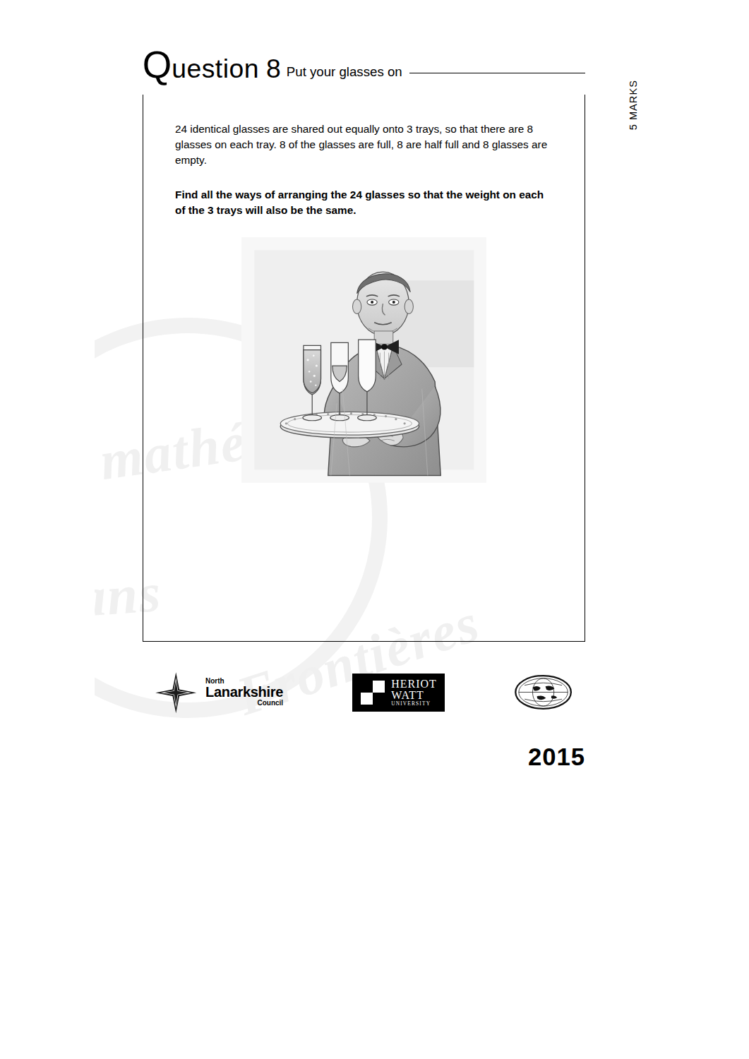mathéma
ans
Frontières
5 MARKS
Question 8 Put your glasses on
24 identical glasses are shared out equally onto 3 trays, so that there are 8 glasses on each tray. 8 of the glasses are full, 8 are half full and 8 glasses are empty.
Find all the ways of arranging the 24 glasses so that the weight on each of the 3 trays will also be the same.
North
Lanarkshire
Council
HERIOT
WATT
UNIVERSITY
2015